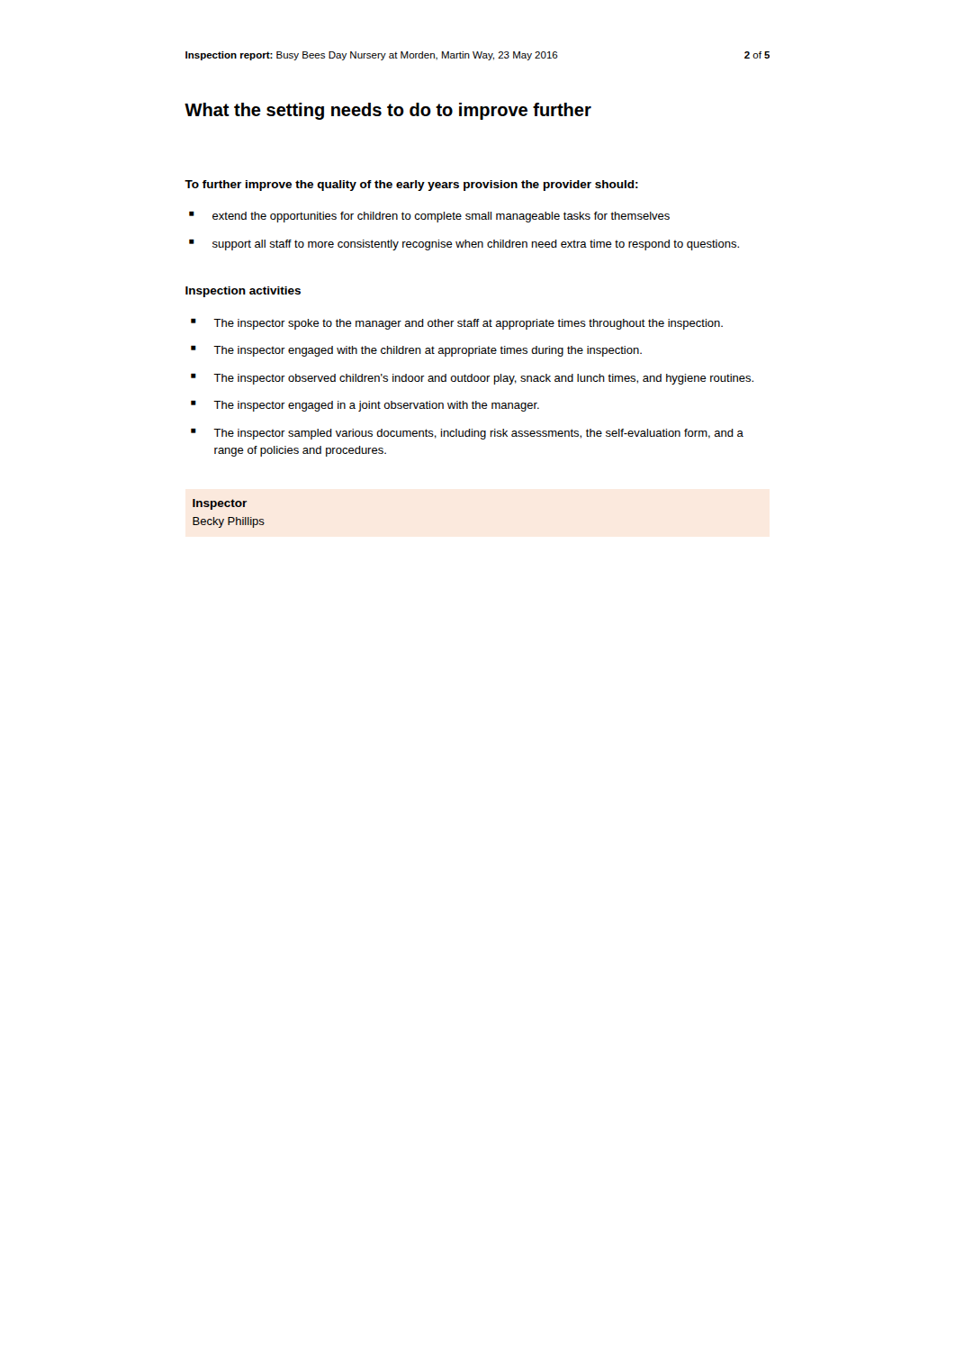Inspection report: Busy Bees Day Nursery at Morden, Martin Way, 23 May 2016
2 of 5
What the setting needs to do to improve further
To further improve the quality of the early years provision the provider should:
extend the opportunities for children to complete small manageable tasks for themselves
support all staff to more consistently recognise when children need extra time to respond to questions.
Inspection activities
The inspector spoke to the manager and other staff at appropriate times throughout the inspection.
The inspector engaged with the children at appropriate times during the inspection.
The inspector observed children's indoor and outdoor play, snack and lunch times, and hygiene routines.
The inspector engaged in a joint observation with the manager.
The inspector sampled various documents, including risk assessments, the self-evaluation form, and a range of policies and procedures.
Inspector
Becky Phillips